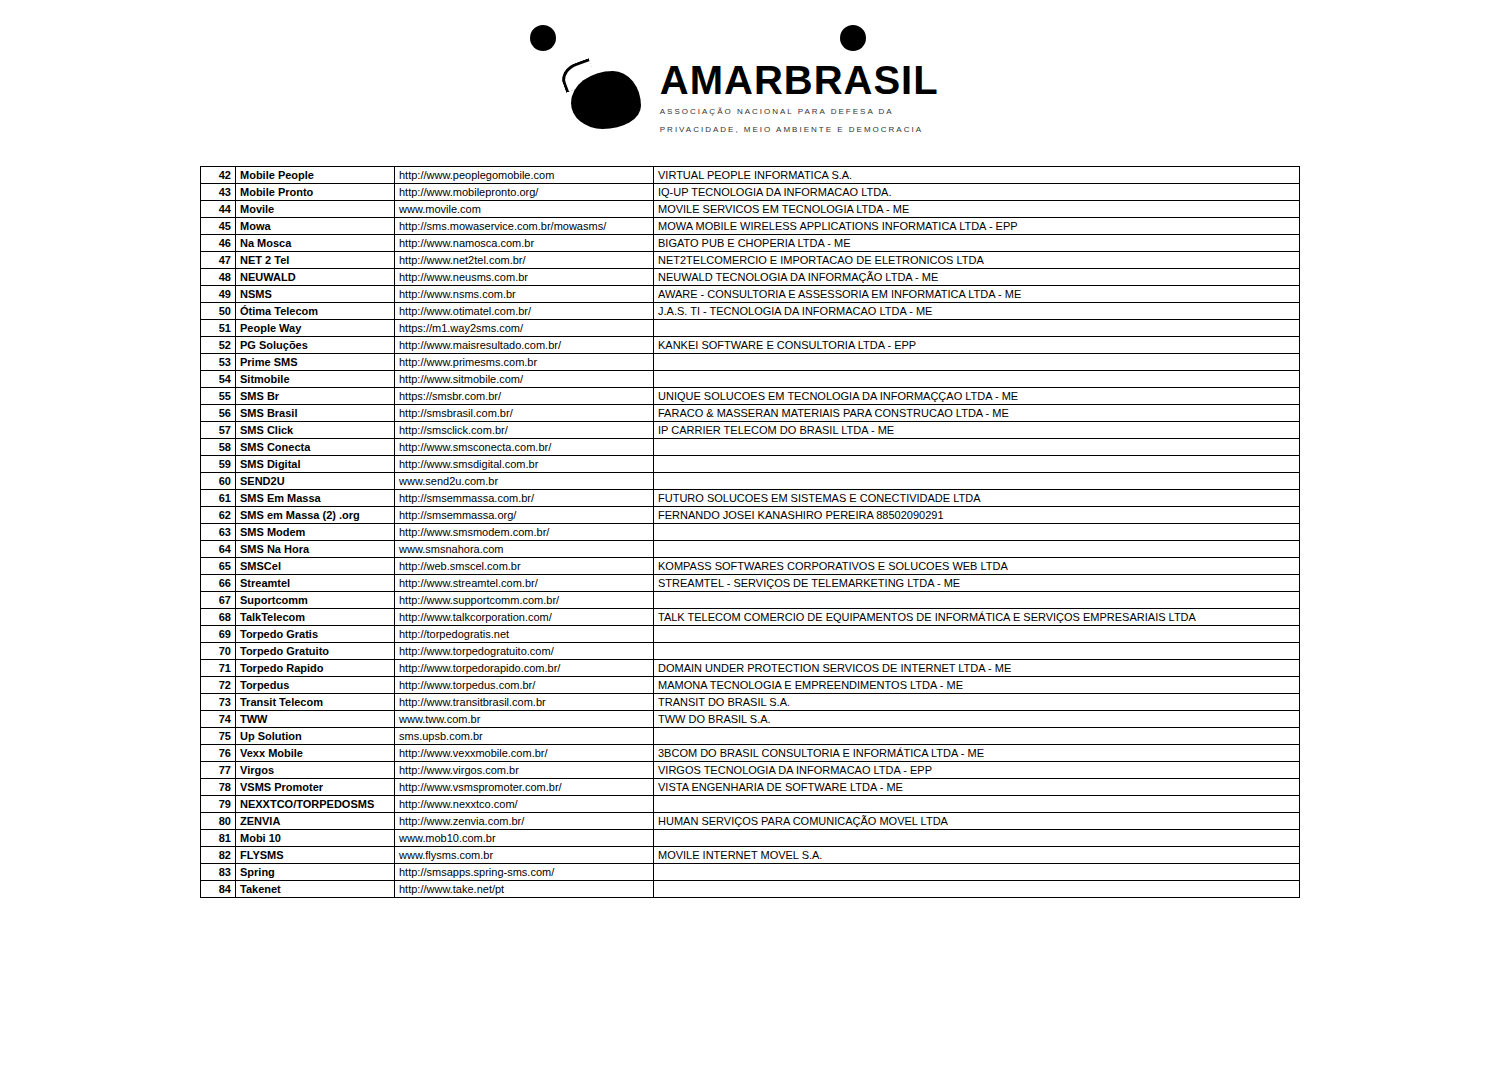AMARBRASIL
ASSOCIAÇÃO NACIONAL PARA DEFESA DA
PRIVACIDADE, MEIO AMBIENTE E DEMOCRACIA
| 42 | Mobile People | http://www.peoplegomobile.com | VIRTUAL PEOPLE INFORMATICA S.A. |
| 43 | Mobile Pronto | http://www.mobilepronto.org/ | IQ-UP TECNOLOGIA DA INFORMACAO LTDA. |
| 44 | Movile | www.movile.com | MOVILE SERVICOS EM TECNOLOGIA LTDA - ME |
| 45 | Mowa | http://sms.mowaservice.com.br/mowasms/ | MOWA MOBILE WIRELESS APPLICATIONS INFORMATICA LTDA - EPP |
| 46 | Na Mosca | http://www.namosca.com.br | BIGATO PUB E CHOPERIA LTDA - ME |
| 47 | NET 2 Tel | http://www.net2tel.com.br/ | NET2TELCOMERCIO E IMPORTACAO DE ELETRONICOS LTDA |
| 48 | NEUWALD | http://www.neusms.com.br | NEUWALD TECNOLOGIA DA INFORMAÇÃO LTDA - ME |
| 49 | NSMS | http://www.nsms.com.br | AWARE - CONSULTORIA E ASSESSORIA EM INFORMATICA LTDA - ME |
| 50 | Ótima Telecom | http://www.otimatel.com.br/ | J.A.S. TI - TECNOLOGIA DA INFORMACAO LTDA - ME |
| 51 | People Way | https://m1.way2sms.com/ | |
| 52 | PG Soluções | http://www.maisresultado.com.br/ | KANKEI SOFTWARE E CONSULTORIA LTDA - EPP |
| 53 | Prime SMS | http://www.primesms.com.br | |
| 54 | Sitmobile | http://www.sitmobile.com/ | |
| 55 | SMS Br | https://smsbr.com.br/ | UNIQUE SOLUCOES EM TECNOLOGIA DA INFORMAÇÇAO LTDA - ME |
| 56 | SMS Brasil | http://smsbrasil.com.br/ | FARACO & MASSERAN MATERIAIS PARA CONSTRUCAO LTDA - ME |
| 57 | SMS Click | http://smsclick.com.br/ | IP CARRIER TELECOM DO BRASIL LTDA - ME |
| 58 | SMS Conecta | http://www.smsconecta.com.br/ | |
| 59 | SMS Digital | http://www.smsdigital.com.br | |
| 60 | SEND2U | www.send2u.com.br | |
| 61 | SMS Em Massa | http://smsemmassa.com.br/ | FUTURO SOLUCOES EM SISTEMAS E CONECTIVIDADE LTDA |
| 62 | SMS em Massa (2) .org | http://smsemmassa.org/ | FERNANDO JOSEI KANASHIRO PEREIRA 88502090291 |
| 63 | SMS Modem | http://www.smsmodem.com.br/ | |
| 64 | SMS Na Hora | www.smsnahora.com | |
| 65 | SMSCel | http://web.smscel.com.br | KOMPASS SOFTWARES CORPORATIVOS E SOLUCOES WEB LTDA |
| 66 | Streamtel | http://www.streamtel.com.br/ | STREAMTEL - SERVIÇOS DE TELEMARKETING LTDA - ME |
| 67 | Suportcomm | http://www.supportcomm.com.br/ | |
| 68 | TalkTelecom | http://www.talkcorporation.com/ | TALK TELECOM COMERCIO DE EQUIPAMENTOS DE INFORMÁTICA E SERVIÇOS EMPRESARIAIS LTDA |
| 69 | Torpedo Gratis | http://torpedogratis.net | |
| 70 | Torpedo Gratuito | http://www.torpedogratuito.com/ | |
| 71 | Torpedo Rapido | http://www.torpedorapido.com.br/ | DOMAIN UNDER PROTECTION SERVICOS DE INTERNET LTDA - ME |
| 72 | Torpedus | http://www.torpedus.com.br/ | MAMONA TECNOLOGIA E EMPREENDIMENTOS LTDA - ME |
| 73 | Transit Telecom | http://www.transitbrasil.com.br | TRANSIT DO BRASIL S.A. |
| 74 | TWW | www.tww.com.br | TWW DO BRASIL S.A. |
| 75 | Up Solution | sms.upsb.com.br | |
| 76 | Vexx Mobile | http://www.vexxmobile.com.br/ | 3BCOM DO BRASIL CONSULTORIA E INFORMÁTICA LTDA - ME |
| 77 | Virgos | http://www.virgos.com.br | VIRGOS TECNOLOGIA DA INFORMACAO LTDA - EPP |
| 78 | VSMS Promoter | http://www.vsmspromoter.com.br/ | VISTA ENGENHARIA DE SOFTWARE LTDA - ME |
| 79 | NEXXTCO/TORPEDOSMS | http://www.nexxtco.com/ | |
| 80 | ZENVIA | http://www.zenvia.com.br/ | HUMAN SERVIÇOS PARA COMUNICAÇÃO MOVEL LTDA |
| 81 | Mobi 10 | www.mob10.com.br | |
| 82 | FLYSMS | www.flysms.com.br | MOVILE INTERNET MOVEL S.A. |
| 83 | Spring | http://smsapps.spring-sms.com/ | |
| 84 | Takenet | http://www.take.net/pt | |